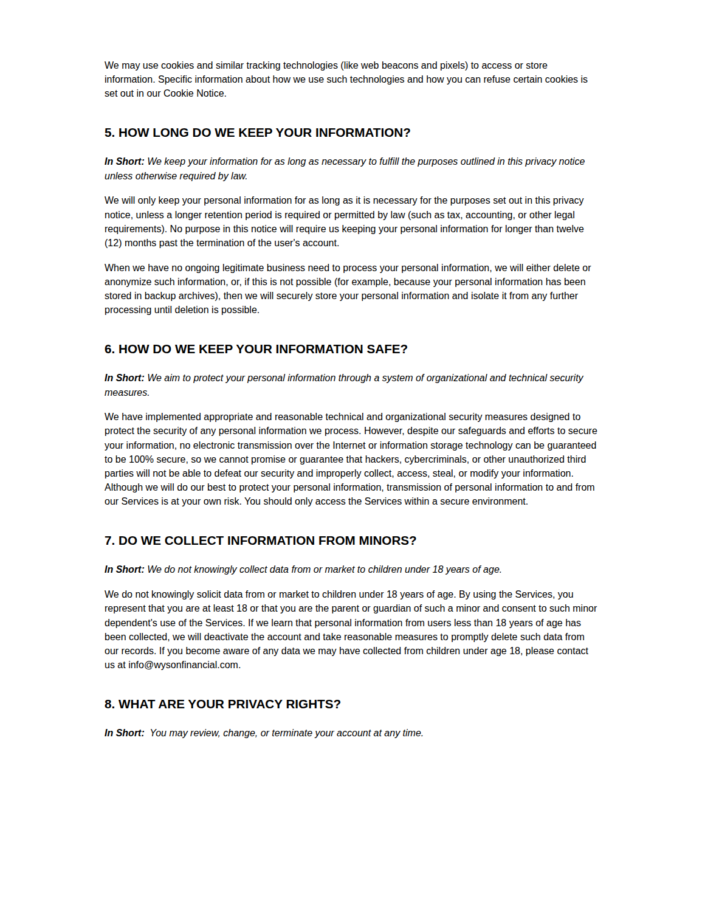We may use cookies and similar tracking technologies (like web beacons and pixels) to access or store information. Specific information about how we use such technologies and how you can refuse certain cookies is set out in our Cookie Notice.
5. HOW LONG DO WE KEEP YOUR INFORMATION?
In Short: We keep your information for as long as necessary to fulfill the purposes outlined in this privacy notice unless otherwise required by law.
We will only keep your personal information for as long as it is necessary for the purposes set out in this privacy notice, unless a longer retention period is required or permitted by law (such as tax, accounting, or other legal requirements). No purpose in this notice will require us keeping your personal information for longer than twelve (12) months past the termination of the user's account.
When we have no ongoing legitimate business need to process your personal information, we will either delete or anonymize such information, or, if this is not possible (for example, because your personal information has been stored in backup archives), then we will securely store your personal information and isolate it from any further processing until deletion is possible.
6. HOW DO WE KEEP YOUR INFORMATION SAFE?
In Short: We aim to protect your personal information through a system of organizational and technical security measures.
We have implemented appropriate and reasonable technical and organizational security measures designed to protect the security of any personal information we process. However, despite our safeguards and efforts to secure your information, no electronic transmission over the Internet or information storage technology can be guaranteed to be 100% secure, so we cannot promise or guarantee that hackers, cybercriminals, or other unauthorized third parties will not be able to defeat our security and improperly collect, access, steal, or modify your information. Although we will do our best to protect your personal information, transmission of personal information to and from our Services is at your own risk. You should only access the Services within a secure environment.
7. DO WE COLLECT INFORMATION FROM MINORS?
In Short: We do not knowingly collect data from or market to children under 18 years of age.
We do not knowingly solicit data from or market to children under 18 years of age. By using the Services, you represent that you are at least 18 or that you are the parent or guardian of such a minor and consent to such minor dependent's use of the Services. If we learn that personal information from users less than 18 years of age has been collected, we will deactivate the account and take reasonable measures to promptly delete such data from our records. If you become aware of any data we may have collected from children under age 18, please contact us at info@wysonfinancial.com.
8. WHAT ARE YOUR PRIVACY RIGHTS?
In Short: You may review, change, or terminate your account at any time.